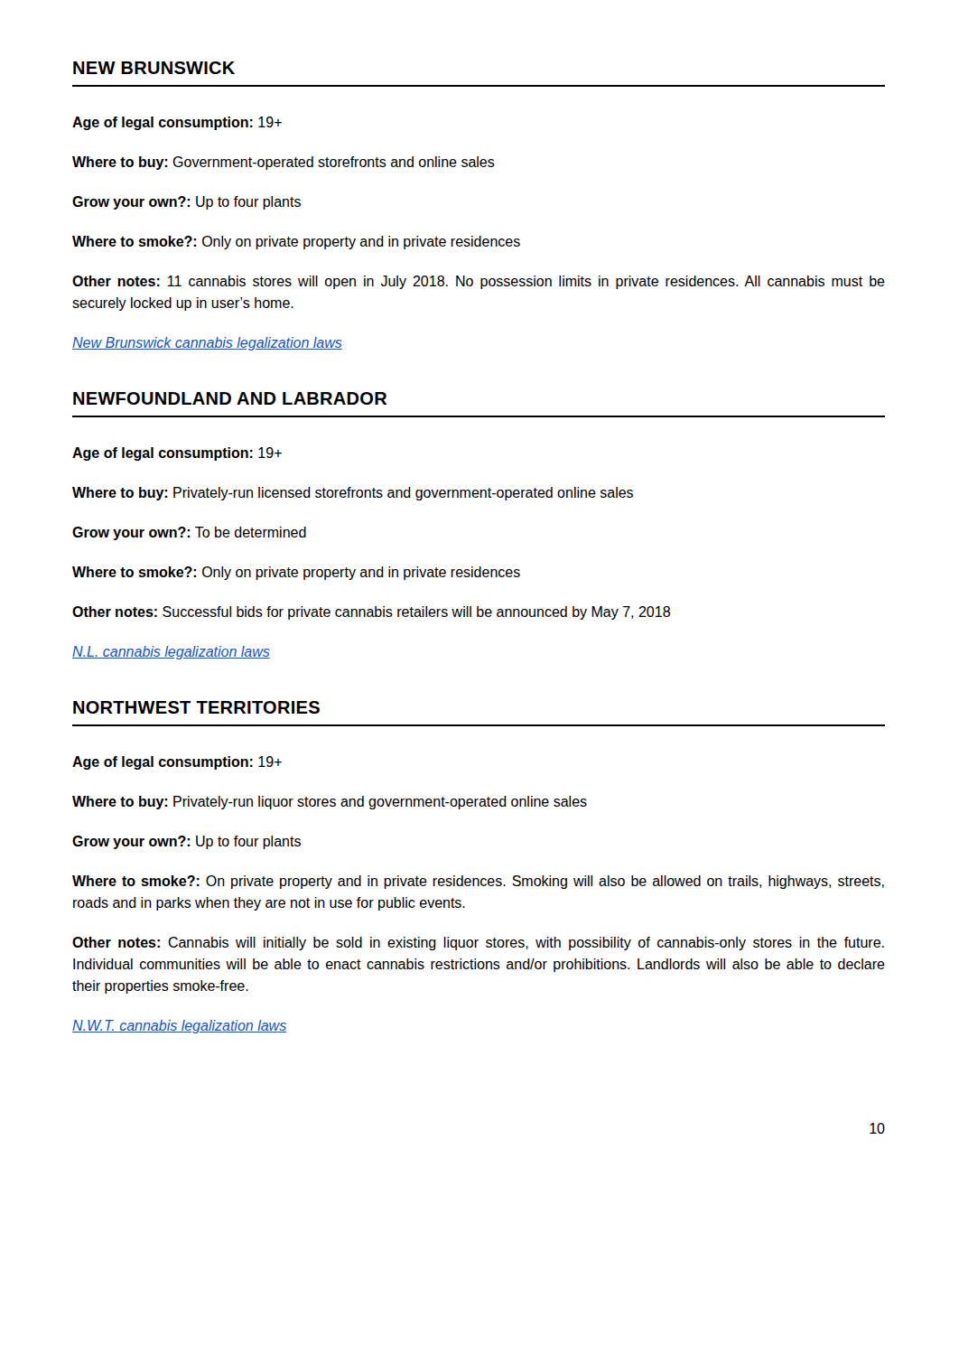New Brunswick
Age of legal consumption: 19+
Where to buy: Government-operated storefronts and online sales
Grow your own?: Up to four plants
Where to smoke?: Only on private property and in private residences
Other notes: 11 cannabis stores will open in July 2018. No possession limits in private residences. All cannabis must be securely locked up in user’s home.
New Brunswick cannabis legalization laws
Newfoundland and Labrador
Age of legal consumption: 19+
Where to buy: Privately-run licensed storefronts and government-operated online sales
Grow your own?: To be determined
Where to smoke?: Only on private property and in private residences
Other notes: Successful bids for private cannabis retailers will be announced by May 7, 2018
N.L. cannabis legalization laws
Northwest Territories
Age of legal consumption: 19+
Where to buy: Privately-run liquor stores and government-operated online sales
Grow your own?: Up to four plants
Where to smoke?: On private property and in private residences. Smoking will also be allowed on trails, highways, streets, roads and in parks when they are not in use for public events.
Other notes: Cannabis will initially be sold in existing liquor stores, with possibility of cannabis-only stores in the future. Individual communities will be able to enact cannabis restrictions and/or prohibitions. Landlords will also be able to declare their properties smoke-free.
N.W.T. cannabis legalization laws
10